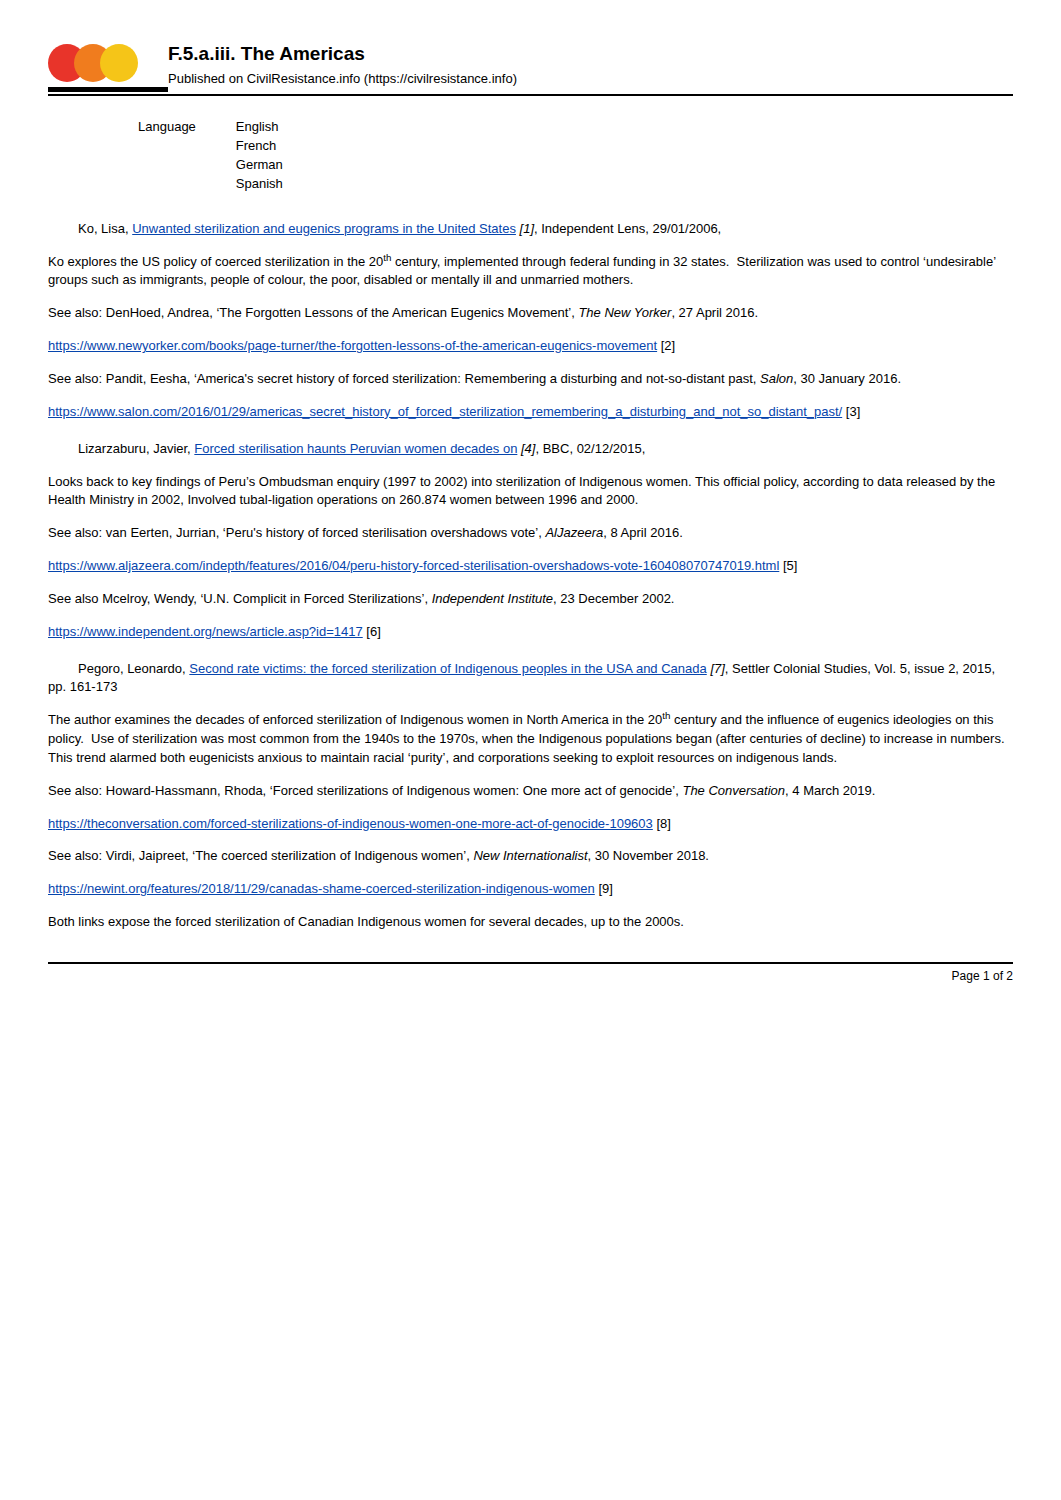F.5.a.iii. The Americas
Published on CivilResistance.info (https://civilresistance.info)
| Language | English |
| | French |
| | German |
| | Spanish |
Ko, Lisa, Unwanted sterilization and eugenics programs in the United States [1], Independent Lens, 29/01/2006,
Ko explores the US policy of coerced sterilization in the 20th century, implemented through federal funding in 32 states. Sterilization was used to control ‘undesirable’ groups such as immigrants, people of colour, the poor, disabled or mentally ill and unmarried mothers.
See also: DenHoed, Andrea, ‘The Forgotten Lessons of the American Eugenics Movement’, The New Yorker, 27 April 2016.
https://www.newyorker.com/books/page-turner/the-forgotten-lessons-of-the-american-eugenics-movement [2]
See also: Pandit, Eesha, ‘America's secret history of forced sterilization: Remembering a disturbing and not-so-distant past, Salon, 30 January 2016.
https://www.salon.com/2016/01/29/americas_secret_history_of_forced_sterilization_remembering_a_disturbing_and_not_so_distant_past/ [3]
Lizarzaburu, Javier, Forced sterilisation haunts Peruvian women decades on [4], BBC, 02/12/2015,
Looks back to key findings of Peru’s Ombudsman enquiry (1997 to 2002) into sterilization of Indigenous women. This official policy, according to data released by the Health Ministry in 2002, Involved tubal-ligation operations on 260.874 women between 1996 and 2000.
See also: van Eerten, Jurrian, ‘Peru's history of forced sterilisation overshadows vote’, AlJazeera, 8 April 2016.
https://www.aljazeera.com/indepth/features/2016/04/peru-history-forced-sterilisation-overshadows-vote-160408070747019.html [5]
See also Mcelroy, Wendy, ‘U.N. Complicit in Forced Sterilizations’, Independent Institute, 23 December 2002.
https://www.independent.org/news/article.asp?id=1417 [6]
Pegoro, Leonardo, Second rate victims: the forced sterilization of Indigenous peoples in the USA and Canada [7], Settler Colonial Studies, Vol. 5, issue 2, 2015, pp. 161-173
The author examines the decades of enforced sterilization of Indigenous women in North America in the 20th century and the influence of eugenics ideologies on this policy. Use of sterilization was most common from the 1940s to the 1970s, when the Indigenous populations began (after centuries of decline) to increase in numbers. This trend alarmed both eugenicists anxious to maintain racial ‘purity’, and corporations seeking to exploit resources on indigenous lands.
See also: Howard-Hassmann, Rhoda, ‘Forced sterilizations of Indigenous women: One more act of genocide’, The Conversation, 4 March 2019.
https://theconversation.com/forced-sterilizations-of-indigenous-women-one-more-act-of-genocide-109603 [8]
See also: Virdi, Jaipreet, ‘The coerced sterilization of Indigenous women’, New Internationalist, 30 November 2018.
https://newint.org/features/2018/11/29/canadas-shame-coerced-sterilization-indigenous-women [9]
Both links expose the forced sterilization of Canadian Indigenous women for several decades, up to the 2000s.
Page 1 of 2